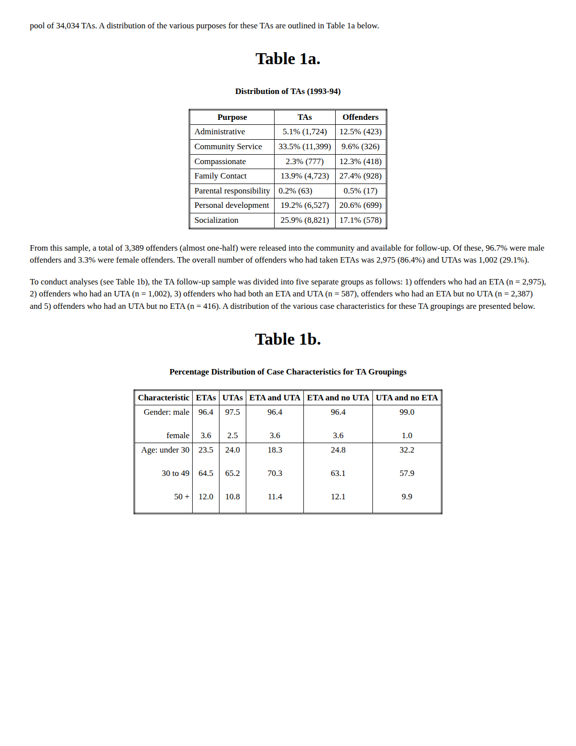pool of 34,034 TAs. A distribution of the various purposes for these TAs are outlined in Table 1a below.
Table 1a.
Distribution of TAs (1993-94)
| Purpose | TAs | Offenders |
| --- | --- | --- |
| Administrative | 5.1% (1,724) | 12.5% (423) |
| Community Service | 33.5% (11,399) | 9.6% (326) |
| Compassionate | 2.3% (777) | 12.3% (418) |
| Family Contact | 13.9% (4,723) | 27.4% (928) |
| Parental responsibility | 0.2% (63) | 0.5% (17) |
| Personal development | 19.2% (6,527) | 20.6% (699) |
| Socialization | 25.9% (8,821) | 17.1% (578) |
From this sample, a total of 3,389 offenders (almost one-half) were released into the community and available for follow-up. Of these, 96.7% were male offenders and 3.3% were female offenders. The overall number of offenders who had taken ETAs was 2,975 (86.4%) and UTAs was 1,002 (29.1%).
To conduct analyses (see Table 1b), the TA follow-up sample was divided into five separate groups as follows: 1) offenders who had an ETA (n = 2,975), 2) offenders who had an UTA (n = 1,002), 3) offenders who had both an ETA and UTA (n = 587), offenders who had an ETA but no UTA (n = 2,387) and 5) offenders who had an UTA but no ETA (n = 416). A distribution of the various case characteristics for these TA groupings are presented below.
Table 1b.
Percentage Distribution of Case Characteristics for TA Groupings
| Characteristic | ETAs | UTAs | ETA and UTA | ETA and no UTA | UTA and no ETA |
| --- | --- | --- | --- | --- | --- |
| Gender: male | 96.4 | 97.5 | 96.4 | 96.4 | 99.0 |
| female | 3.6 | 2.5 | 3.6 | 3.6 | 1.0 |
| Age: under 30 | 23.5 | 24.0 | 18.3 | 24.8 | 32.2 |
| 30 to 49 | 64.5 | 65.2 | 70.3 | 63.1 | 57.9 |
| 50 + | 12.0 | 10.8 | 11.4 | 12.1 | 9.9 |